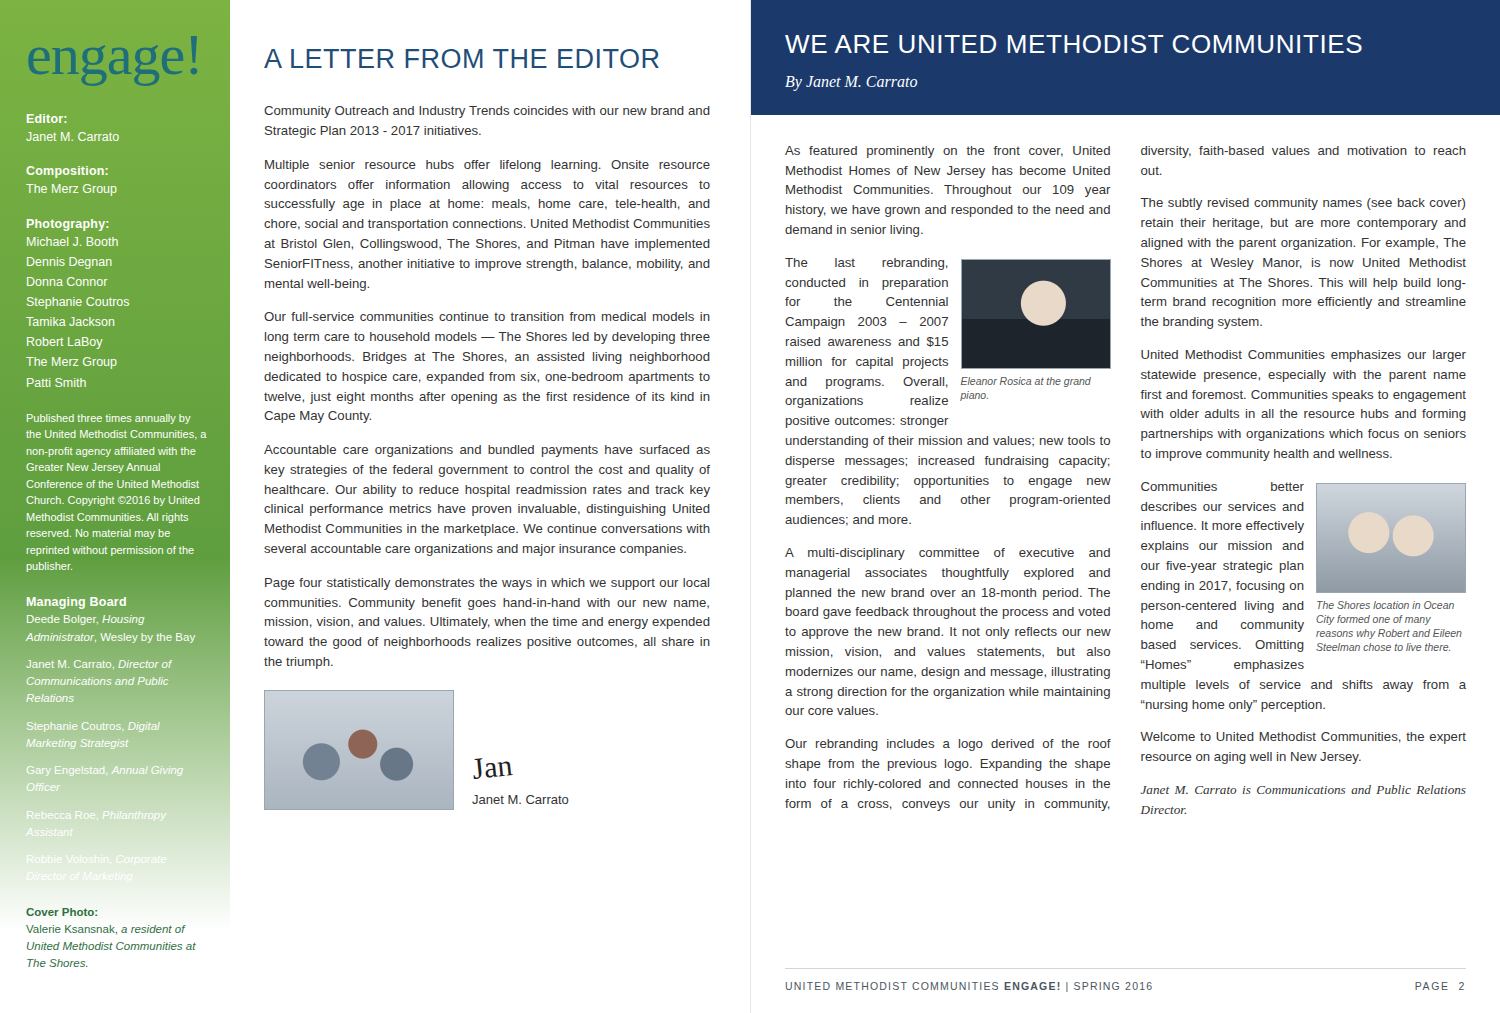engage!
Editor:
Janet M. Carrato
Composition:
The Merz Group
Photography:
Michael J. Booth
Dennis Degnan
Donna Connor
Stephanie Coutros
Tamika Jackson
Robert LaBoy
The Merz Group
Patti Smith
Published three times annually by the United Methodist Communities, a non-profit agency affiliated with the Greater New Jersey Annual Conference of the United Methodist Church. Copyright ©2016 by United Methodist Communities. All rights reserved. No material may be reprinted without permission of the publisher.
Managing Board
Deede Bolger, Housing Administrator, Wesley by the Bay
Janet M. Carrato, Director of Communications and Public Relations
Stephanie Coutros, Digital Marketing Strategist
Gary Engelstad, Annual Giving Officer
Rebecca Roe, Philanthropy Assistant
Robbie Voloshin, Corporate Director of Marketing
Cover Photo:
Valerie Ksansnak, a resident of United Methodist Communities at The Shores.
A Letter from the Editor
Community Outreach and Industry Trends coincides with our new brand and Strategic Plan 2013 - 2017 initiatives.
Multiple senior resource hubs offer lifelong learning. Onsite resource coordinators offer information allowing access to vital resources to successfully age in place at home: meals, home care, tele-health, and chore, social and transportation connections. United Methodist Communities at Bristol Glen, Collingswood, The Shores, and Pitman have implemented SeniorFITness, another initiative to improve strength, balance, mobility, and mental well-being.
Our full-service communities continue to transition from medical models in long term care to household models — The Shores led by developing three neighborhoods. Bridges at The Shores, an assisted living neighborhood dedicated to hospice care, expanded from six, one-bedroom apartments to twelve, just eight months after opening as the first residence of its kind in Cape May County.
Accountable care organizations and bundled payments have surfaced as key strategies of the federal government to control the cost and quality of healthcare. Our ability to reduce hospital readmission rates and track key clinical performance metrics have proven invaluable, distinguishing United Methodist Communities in the marketplace. We continue conversations with several accountable care organizations and major insurance companies.
Page four statistically demonstrates the ways in which we support our local communities. Community benefit goes hand-in-hand with our new name, mission, vision, and values. Ultimately, when the time and energy expended toward the good of neighborhoods realizes positive outcomes, all share in the triumph.
Jan
Janet M. Carrato
We Are United Methodist Communities
By Janet M. Carrato
As featured prominently on the front cover, United Methodist Homes of New Jersey has become United Methodist Communities. Throughout our 109 year history, we have grown and responded to the need and demand in senior living.
Eleanor Rosica at the grand piano.
The last rebranding, conducted in preparation for the Centennial Campaign 2003 – 2007 raised awareness and $15 million for capital projects and programs. Overall, organizations realize positive outcomes: stronger understanding of their mission and values; new tools to disperse messages; increased fundraising capacity; greater credibility; opportunities to engage new members, clients and other program-oriented audiences; and more.
A multi-disciplinary committee of executive and managerial associates thoughtfully explored and planned the new brand over an 18-month period. The board gave feedback throughout the process and voted to approve the new brand. It not only reflects our new mission, vision, and values statements, but also modernizes our name, design and message, illustrating a strong direction for the organization while maintaining our core values.
Our rebranding includes a logo derived of the roof shape from the previous logo. Expanding the shape into four richly-colored and connected houses in the form of a cross, conveys our unity in community, diversity, faith-based values and motivation to reach out.
The subtly revised community names (see back cover) retain their heritage, but are more contemporary and aligned with the parent organization. For example, The Shores at Wesley Manor, is now United Methodist Communities at The Shores. This will help build long-term brand recognition more efficiently and streamline the branding system.
United Methodist Communities emphasizes our larger statewide presence, especially with the parent name first and foremost. Communities speaks to engagement with older adults in all the resource hubs and forming partnerships with organizations which focus on seniors to improve community health and wellness.
The Shores location in Ocean City formed one of many reasons why Robert and Eileen Steelman chose to live there.
Communities better describes our services and influence. It more effectively explains our mission and our five-year strategic plan ending in 2017, focusing on person-centered living and home and community based services. Omitting “Homes” emphasizes multiple levels of service and shifts away from a “nursing home only” perception.
Welcome to United Methodist Communities, the expert resource on aging well in New Jersey.
Janet M. Carrato is Communications and Public Relations Director.
United Methodist Communities Engage! | Spring 2016
Page 2